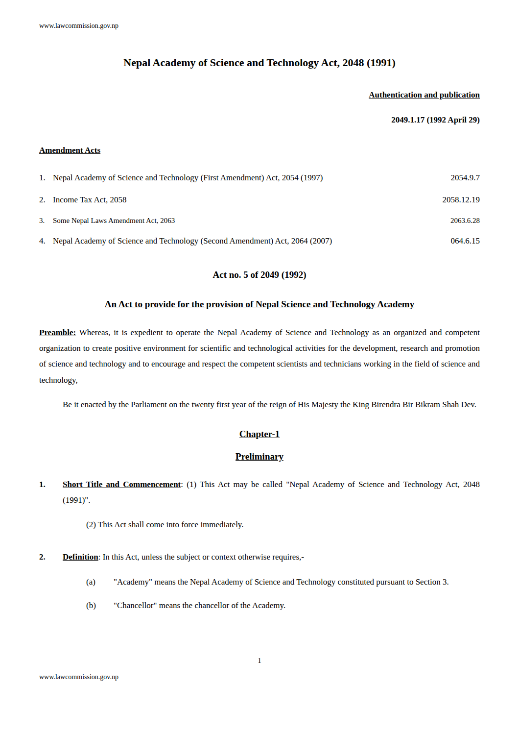www.lawcommission.gov.np
Nepal Academy of Science and Technology Act, 2048 (1991)
Authentication and publication
2049.1.17 (1992 April 29)
Amendment Acts
| 1. | Nepal Academy of Science and Technology (First Amendment) Act, 2054 (1997) | 2054.9.7 |
| 2. | Income Tax Act, 2058 | 2058.12.19 |
| 3. | Some Nepal Laws Amendment Act, 2063 | 2063.6.28 |
| 4. | Nepal Academy of Science and Technology (Second Amendment) Act, 2064 (2007) | 064.6.15 |
Act no. 5 of 2049 (1992)
An Act to provide for the provision of Nepal Science and Technology Academy
Preamble: Whereas, it is expedient to operate the Nepal Academy of Science and Technology as an organized and competent organization to create positive environment for scientific and technological activities for the development, research and promotion of science and technology and to encourage and respect the competent scientists and technicians working in the field of science and technology,
Be it enacted by the Parliament on the twenty first year of the reign of His Majesty the King Birendra Bir Bikram Shah Dev.
Chapter-1
Preliminary
| 1. | Short Title and Commencement : (1) This Act may be called "Nepal Academy of Science and Technology Act, 2048 (1991)". (2) This Act shall come into force immediately. |
| 2. | Definition : In this Act, unless the subject or context otherwise requires,- / (a) / "Academy" means the Nepal Academy of Science and Technology constituted pursuant to Section 3. / / (b) / "Chancellor" means the chancellor of the Academy. / |
1
www.lawcommission.gov.np